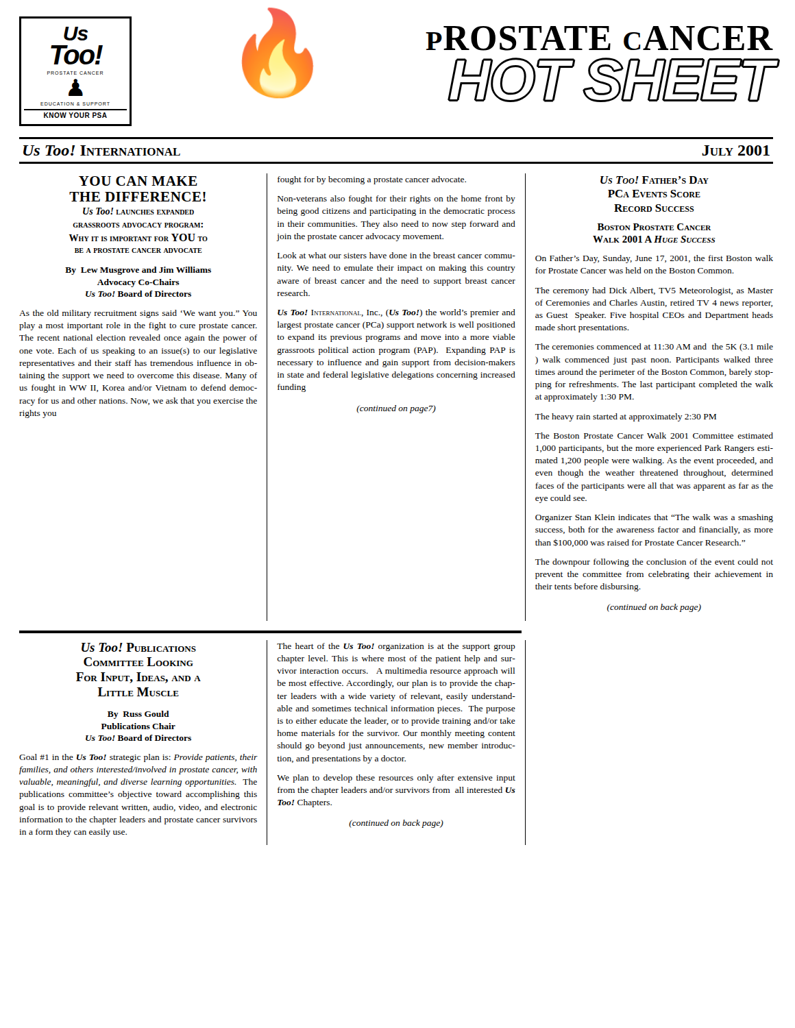Us
Too!
Prostate Cancer
♟
Education & Support
KNOW YOUR PSA
🔥
PROSTATE CANCER
HOT SHEET
Us Too! International
July 2001
YOU CAN MAKE
THE DIFFERENCE!
Us Too! launches expanded
grassroots advocacy program:
Why it is important for YOU to
be a prostate cancer advocate
By Lew Musgrove and Jim Williams
Advocacy Co-Chairs
Us Too! Board of Directors
As the old military recruitment signs said ‘We want you.” You play a most important role in the fight to cure prostate cancer. The recent national election revealed once again the power of one vote. Each of us speaking to an issue(s) to our legislative representatives and their staff has tremendous influence in obtaining the support we need to overcome this disease. Many of us fought in WW II, Korea and/or Vietnam to defend democracy for us and other nations. Now, we ask that you exercise the rights you
fought for by becoming a prostate cancer advocate.
Non-veterans also fought for their rights on the home front by being good citizens and participating in the democratic process in their communities. They also need to now step forward and join the prostate cancer advocacy movement.
Look at what our sisters have done in the breast cancer community. We need to emulate their impact on making this country aware of breast cancer and the need to support breast cancer research.
Us Too! International, Inc., (Us Too!) the world’s premier and largest prostate cancer (PCa) support network is well positioned to expand its previous programs and move into a more viable grassroots political action program (PAP). Expanding PAP is necessary to influence and gain support from decision-makers in state and federal legislative delegations concerning increased funding
(continued on page7)
Us Too! Father’s Day
PCa Events Score
Record Success
Boston Prostate Cancer
Walk 2001 A Huge Success
On Father’s Day, Sunday, June 17, 2001, the first Boston walk for Prostate Cancer was held on the Boston Common.
The ceremony had Dick Albert, TV5 Meteorologist, as Master of Ceremonies and Charles Austin, retired TV 4 news reporter, as Guest Speaker. Five hospital CEOs and Department heads made short presentations.
The ceremonies commenced at 11:30 AM and the 5K (3.1 mile ) walk commenced just past noon. Participants walked three times around the perimeter of the Boston Common, barely stopping for refreshments. The last participant completed the walk at approximately 1:30 PM.
The heavy rain started at approximately 2:30 PM
The Boston Prostate Cancer Walk 2001 Committee estimated 1,000 participants, but the more experienced Park Rangers estimated 1,200 people were walking. As the event proceeded, and even though the weather threatened throughout, determined faces of the participants were all that was apparent as far as the eye could see.
Organizer Stan Klein indicates that “The walk was a smashing success, both for the awareness factor and financially, as more than $100,000 was raised for Prostate Cancer Research.”
The downpour following the conclusion of the event could not prevent the committee from celebrating their achievement in their tents before disbursing.
(continued on back page)
Us Too! Publications
Committee Looking
For Input, Ideas, and a
Little Muscle
By Russ Gould
Publications Chair
Us Too! Board of Directors
Goal #1 in the Us Too! strategic plan is: Provide patients, their families, and others interested/involved in prostate cancer, with valuable, meaningful, and diverse learning opportunities. The publications committee’s objective toward accomplishing this goal is to provide relevant written, audio, video, and electronic information to the chapter leaders and prostate cancer survivors in a form they can easily use.
The heart of the Us Too! organization is at the support group chapter level. This is where most of the patient help and survivor interaction occurs. A multimedia resource approach will be most effective. Accordingly, our plan is to provide the chapter leaders with a wide variety of relevant, easily understandable and sometimes technical information pieces. The purpose is to either educate the leader, or to provide training and/or take home materials for the survivor. Our monthly meeting content should go beyond just announcements, new member introduction, and presentations by a doctor.
We plan to develop these resources only after extensive input from the chapter leaders and/or survivors from all interested Us Too! Chapters.
(continued on back page)